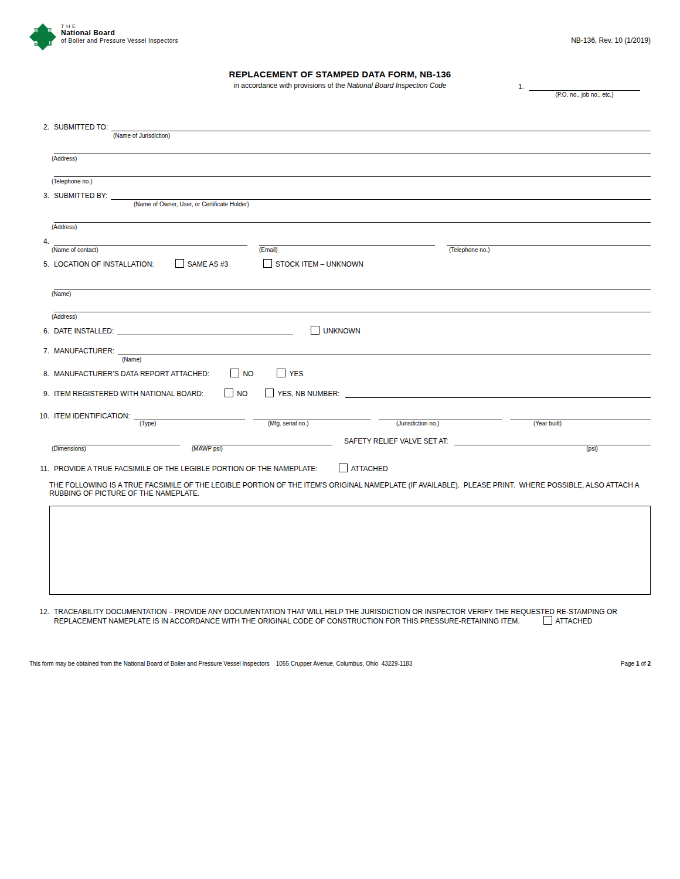B N B I
T H E
National Board
of Boiler and Pressure Vessel Inspectors
NB-136, Rev. 10 (1/2019)
REPLACEMENT OF STAMPED DATA FORM, NB-136
in accordance with provisions of the National Board Inspection Code
1.
(P.O. no., job no., etc.)
2.
SUBMITTED TO:
(Name of Jurisdiction)
(Address)
(Telephone no.)
3.
SUBMITTED BY:
(Name of Owner, User, or Certificate Holder)
(Address)
4.
(Name of contact)
(Email)
(Telephone no.)
5.
LOCATION OF INSTALLATION:
SAME AS #3
STOCK ITEM – UNKNOWN
(Name)
(Address)
6.
DATE INSTALLED:
UNKNOWN
7.
MANUFACTURER:
(Name)
8.
MANUFACTURER’S DATA REPORT ATTACHED:
NO
YES
9.
ITEM REGISTERED WITH NATIONAL BOARD:
NO
YES, NB NUMBER:
10.
ITEM IDENTIFICATION:
(Type)
(Mfg. serial no.)
(Jurisdiction no.)
(Year built)
SAFETY RELIEF VALVE SET AT:
(Dimensions)
(MAWP psi)
(psi)
11.
PROVIDE A TRUE FACSIMILE OF THE LEGIBLE PORTION OF THE NAMEPLATE:
ATTACHED
THE FOLLOWING IS A TRUE FACSIMILE OF THE LEGIBLE PORTION OF THE ITEM’S ORIGINAL NAMEPLATE (IF AVAILABLE). PLEASE PRINT. WHERE POSSIBLE, ALSO ATTACH A RUBBING OF PICTURE OF THE NAMEPLATE.
12.
TRACEABILITY DOCUMENTATION – PROVIDE ANY DOCUMENTATION THAT WILL HELP THE JURISDICTION OR INSPECTOR VERIFY THE REQUESTED RE-STAMPING OR REPLACEMENT NAMEPLATE IS IN ACCORDANCE WITH THE ORIGINAL CODE OF CONSTRUCTION FOR THIS PRESSURE-RETAINING ITEM. ATTACHED
This form may be obtained from the National Board of Boiler and Pressure Vessel Inspectors 1055 Crupper Avenue, Columbus, Ohio 43229-1183
Page 1 of 2